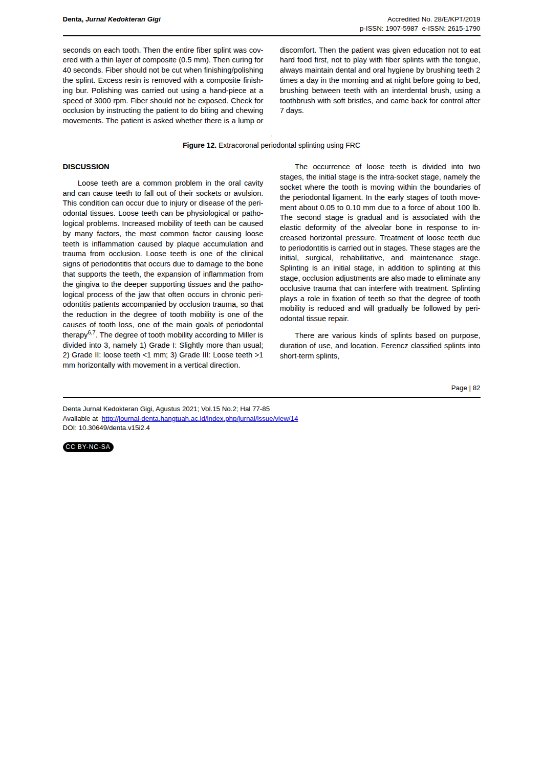Denta, Jurnal Kedokteran Gigi
Accredited No. 28/E/KPT/2019
p-ISSN: 1907-5987 e-ISSN: 2615-1790
seconds on each tooth. Then the entire fiber splint was covered with a thin layer of composite (0.5 mm). Then curing for 40 seconds. Fiber should not be cut when finishing/polishing the splint. Excess resin is removed with a composite finishing bur. Polishing was carried out using a hand-piece at a speed of 3000 rpm. Fiber should not be exposed. Check for occlusion by instructing the patient to do biting and chewing movements. The patient is asked whether there is a lump or discomfort. Then the patient was given education not to eat hard food first, not to play with fiber splints with the tongue, always maintain dental and oral hygiene by brushing teeth 2 times a day in the morning and at night before going to bed, brushing between teeth with an interdental brush, using a toothbrush with soft bristles, and came back for control after 7 days.
Figure 12. Extracoronal periodontal splinting using FRC
Discussion
Loose teeth are a common problem in the oral cavity and can cause teeth to fall out of their sockets or avulsion. This condition can occur due to injury or disease of the periodontal tissues. Loose teeth can be physiological or pathological problems. Increased mobility of teeth can be caused by many factors, the most common factor causing loose teeth is inflammation caused by plaque accumulation and trauma from occlusion. Loose teeth is one of the clinical signs of periodontitis that occurs due to damage to the bone that supports the teeth, the expansion of inflammation from the gingiva to the deeper supporting tissues and the pathological process of the jaw that often occurs in chronic periodontitis patients accompanied by occlusion trauma, so that the reduction in the degree of tooth mobility is one of the causes of tooth loss, one of the main goals of periodontal therapy6,7. The degree of tooth mobility according to Miller is divided into 3, namely 1) Grade I: Slightly more than usual; 2) Grade II: loose teeth <1 mm; 3) Grade III: Loose teeth >1 mm horizontally with movement in a vertical direction.
The occurrence of loose teeth is divided into two stages, the initial stage is the intra-socket stage, namely the socket where the tooth is moving within the boundaries of the periodontal ligament. In the early stages of tooth movement about 0.05 to 0.10 mm due to a force of about 100 lb. The second stage is gradual and is associated with the elastic deformity of the alveolar bone in response to increased horizontal pressure. Treatment of loose teeth due to periodontitis is carried out in stages. These stages are the initial, surgical, rehabilitative, and maintenance stage. Splinting is an initial stage, in addition to splinting at this stage, occlusion adjustments are also made to eliminate any occlusive trauma that can interfere with treatment. Splinting plays a role in fixation of teeth so that the degree of tooth mobility is reduced and will gradually be followed by periodontal tissue repair.
There are various kinds of splints based on purpose, duration of use, and location. Ferencz classified splints into short-term splints,
Page | 82
Denta Jurnal Kedokteran Gigi, Agustus 2021; Vol.15 No.2; Hal 77-85
Available at http://journal-denta.hangtuah.ac.id/index.php/jurnal/issue/view/14
DOI: 10.30649/denta.v15i2.4
CC BY-NC-SA